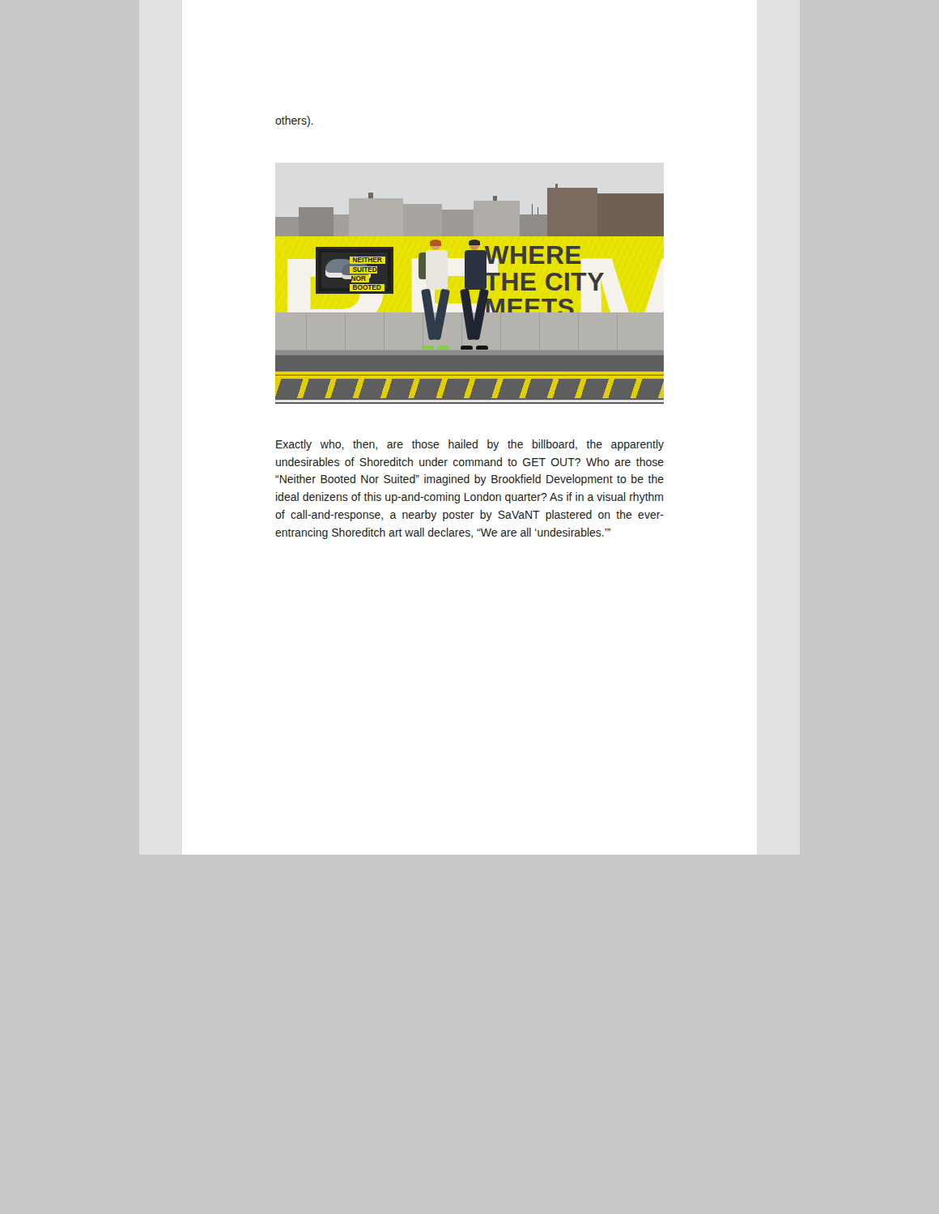others).
RE M I
Neither
Suited Nor
Booted
Where
the City
Meets
Shoreditch
Exactly who, then, are those hailed by the billboard, the apparently undesirables of Shoreditch under command to GET OUT? Who are those “Neither Booted Nor Suited” imagined by Brookfield Development to be the ideal denizens of this up-and-coming London quarter? As if in a visual rhythm of call-and-response, a nearby poster by SaVaNT plastered on the ever-entrancing Shoreditch art wall declares, “We are all ‘undesirables.’”